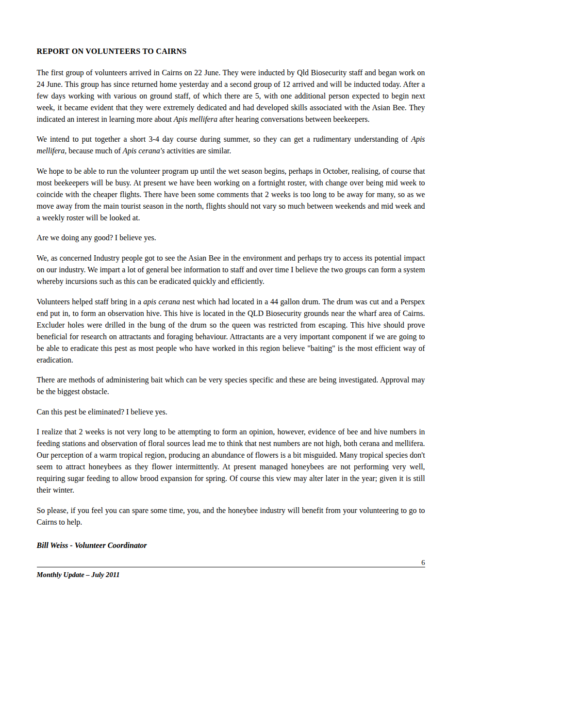REPORT ON VOLUNTEERS TO CAIRNS
The first group of volunteers arrived in Cairns on 22 June. They were inducted by Qld Biosecurity staff and began work on 24 June. This group has since returned home yesterday and a second group of 12 arrived and will be inducted today. After a few days working with various on ground staff, of which there are 5, with one additional person expected to begin next week, it became evident that they were extremely dedicated and had developed skills associated with the Asian Bee. They indicated an interest in learning more about Apis mellifera after hearing conversations between beekeepers.
We intend to put together a short 3-4 day course during summer, so they can get a rudimentary understanding of Apis mellifera, because much of Apis cerana's activities are similar.
We hope to be able to run the volunteer program up until the wet season begins, perhaps in October, realising, of course that most beekeepers will be busy. At present we have been working on a fortnight roster, with change over being mid week to coincide with the cheaper flights. There have been some comments that 2 weeks is too long to be away for many, so as we move away from the main tourist season in the north, flights should not vary so much between weekends and mid week and a weekly roster will be looked at.
Are we doing any good? I believe yes.
We, as concerned Industry people got to see the Asian Bee in the environment and perhaps try to access its potential impact on our industry. We impart a lot of general bee information to staff and over time I believe the two groups can form a system whereby incursions such as this can be eradicated quickly and efficiently.
Volunteers helped staff bring in a apis cerana nest which had located in a 44 gallon drum. The drum was cut and a Perspex end put in, to form an observation hive. This hive is located in the QLD Biosecurity grounds near the wharf area of Cairns. Excluder holes were drilled in the bung of the drum so the queen was restricted from escaping. This hive should prove beneficial for research on attractants and foraging behaviour. Attractants are a very important component if we are going to be able to eradicate this pest as most people who have worked in this region believe "baiting" is the most efficient way of eradication.
There are methods of administering bait which can be very species specific and these are being investigated. Approval may be the biggest obstacle.
Can this pest be eliminated? I believe yes.
I realize that 2 weeks is not very long to be attempting to form an opinion, however, evidence of bee and hive numbers in feeding stations and observation of floral sources lead me to think that nest numbers are not high, both cerana and mellifera. Our perception of a warm tropical region, producing an abundance of flowers is a bit misguided. Many tropical species don't seem to attract honeybees as they flower intermittently. At present managed honeybees are not performing very well, requiring sugar feeding to allow brood expansion for spring. Of course this view may alter later in the year; given it is still their winter.
So please, if you feel you can spare some time, you, and the honeybee industry will benefit from your volunteering to go to Cairns to help.
Bill Weiss - Volunteer Coordinator
6 Monthly Update – July 2011